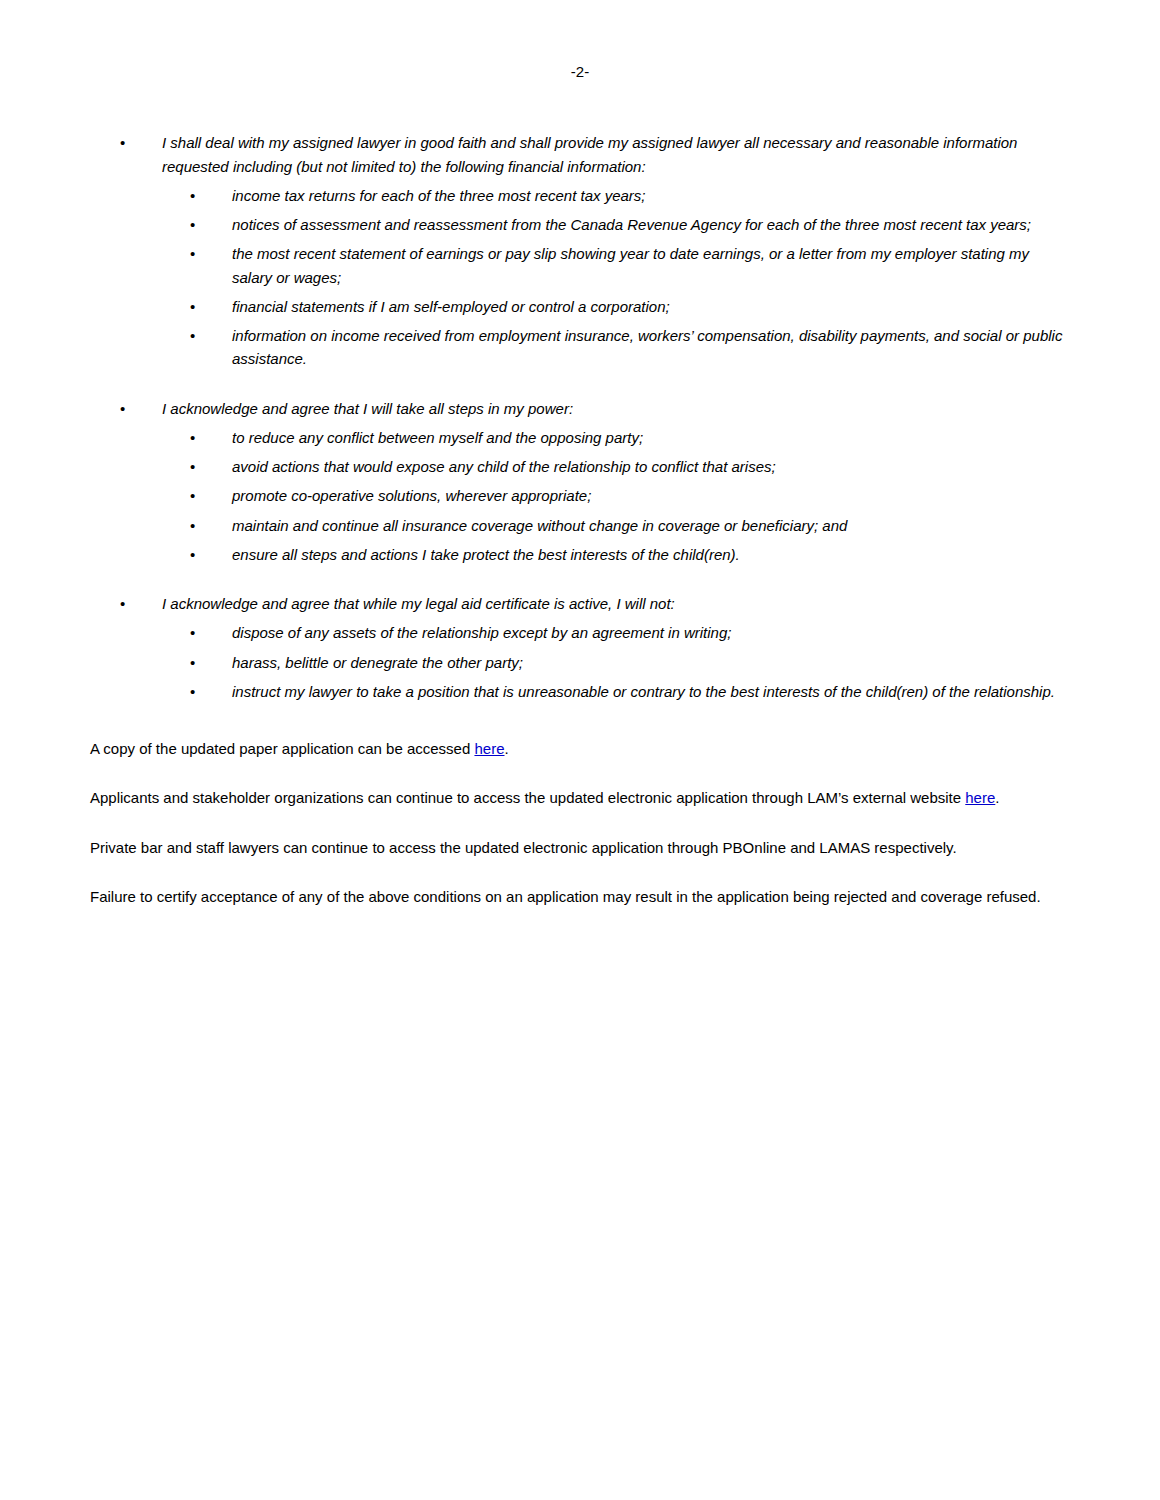-2-
I shall deal with my assigned lawyer in good faith and shall provide my assigned lawyer all necessary and reasonable information requested including (but not limited to) the following financial information:
income tax returns for each of the three most recent tax years;
notices of assessment and reassessment from the Canada Revenue Agency for each of the three most recent tax years;
the most recent statement of earnings or pay slip showing year to date earnings, or a letter from my employer stating my salary or wages;
financial statements if I am self-employed or control a corporation;
information on income received from employment insurance, workers’ compensation, disability payments, and social or public assistance.
I acknowledge and agree that I will take all steps in my power:
to reduce any conflict between myself and the opposing party;
avoid actions that would expose any child of the relationship to conflict that arises;
promote co-operative solutions, wherever appropriate;
maintain and continue all insurance coverage without change in coverage or beneficiary; and
ensure all steps and actions I take protect the best interests of the child(ren).
I acknowledge and agree that while my legal aid certificate is active, I will not:
dispose of any assets of the relationship except by an agreement in writing;
harass, belittle or denegrate the other party;
instruct my lawyer to take a position that is unreasonable or contrary to the best interests of the child(ren) of the relationship.
A copy of the updated paper application can be accessed here.
Applicants and stakeholder organizations can continue to access the updated electronic application through LAM’s external website here.
Private bar and staff lawyers can continue to access the updated electronic application through PBOnline and LAMAS respectively.
Failure to certify acceptance of any of the above conditions on an application may result in the application being rejected and coverage refused.